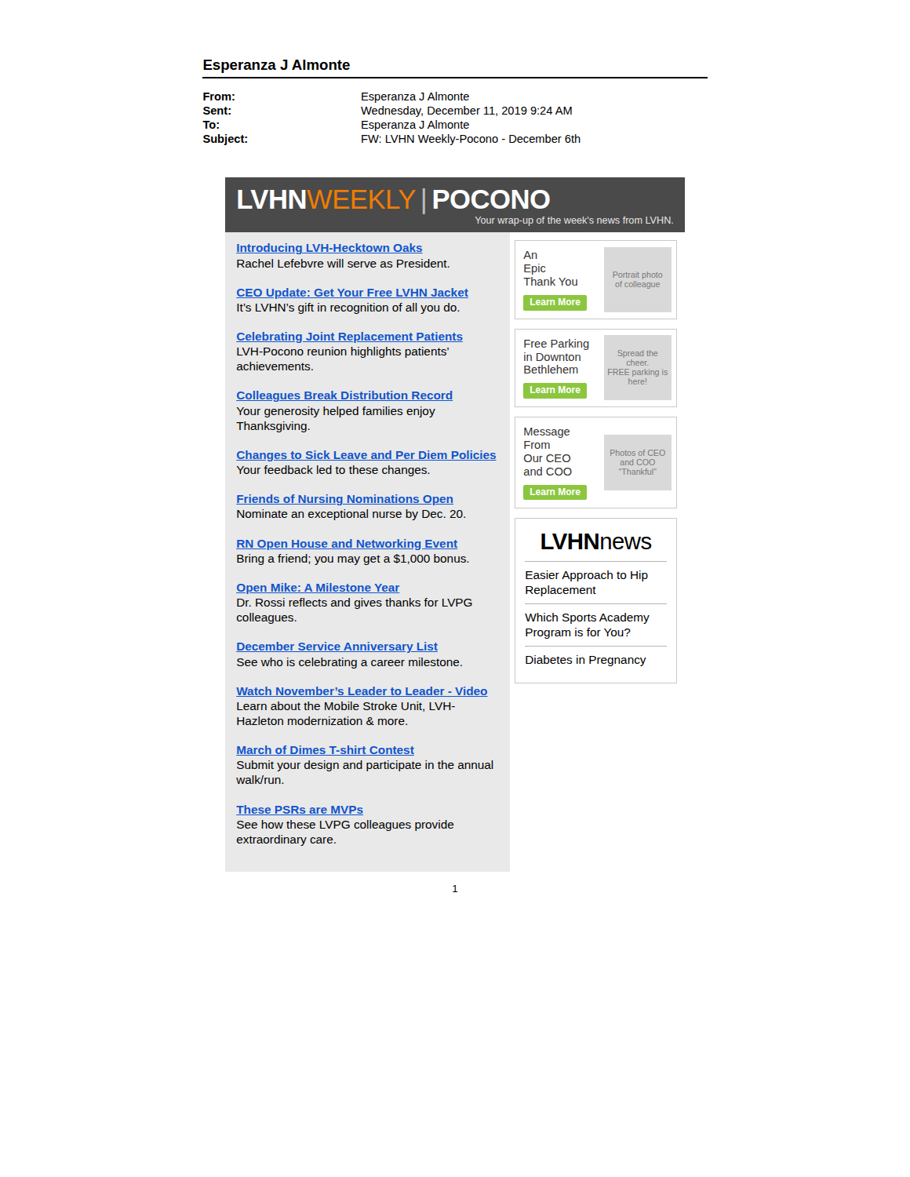Esperanza J Almonte
| From: | Esperanza J Almonte |
| Sent: | Wednesday, December 11, 2019 9:24 AM |
| To: | Esperanza J Almonte |
| Subject: | FW: LVHN Weekly-Pocono - December 6th |
LVHN WEEKLY|POCONO
Your wrap-up of the week's news from LVHN.
Introducing LVH-Hecktown Oaks Rachel Lefebvre will serve as President.
CEO Update: Get Your Free LVHN Jacket It’s LVHN’s gift in recognition of all you do.
Celebrating Joint Replacement Patients LVH-Pocono reunion highlights patients’ achievements.
Colleagues Break Distribution Record Your generosity helped families enjoy Thanksgiving.
Changes to Sick Leave and Per Diem Policies Your feedback led to these changes.
Friends of Nursing Nominations Open Nominate an exceptional nurse by Dec. 20.
RN Open House and Networking Event Bring a friend; you may get a $1,000 bonus.
Open Mike: A Milestone Year Dr. Rossi reflects and gives thanks for LVPG colleagues.
December Service Anniversary List See who is celebrating a career milestone.
Watch November’s Leader to Leader - Video Learn about the Mobile Stroke Unit, LVH-Hazleton modernization & more.
March of Dimes T-shirt Contest Submit your design and participate in the annual walk/run.
These PSRs are MVPs See how these LVPG colleagues provide extraordinary care.
An
Epic
Thank You Learn More
Portrait photo
of colleague
Free Parking
in Downton
Bethlehem Learn More
Spread the cheer.
FREE parking is here!
Message From
Our CEO
and COO Learn More
Photos of CEO and COO
“Thankful”
LVHN news
Easier Approach to Hip Replacement
Which Sports Academy Program is for You?
Diabetes in Pregnancy
1